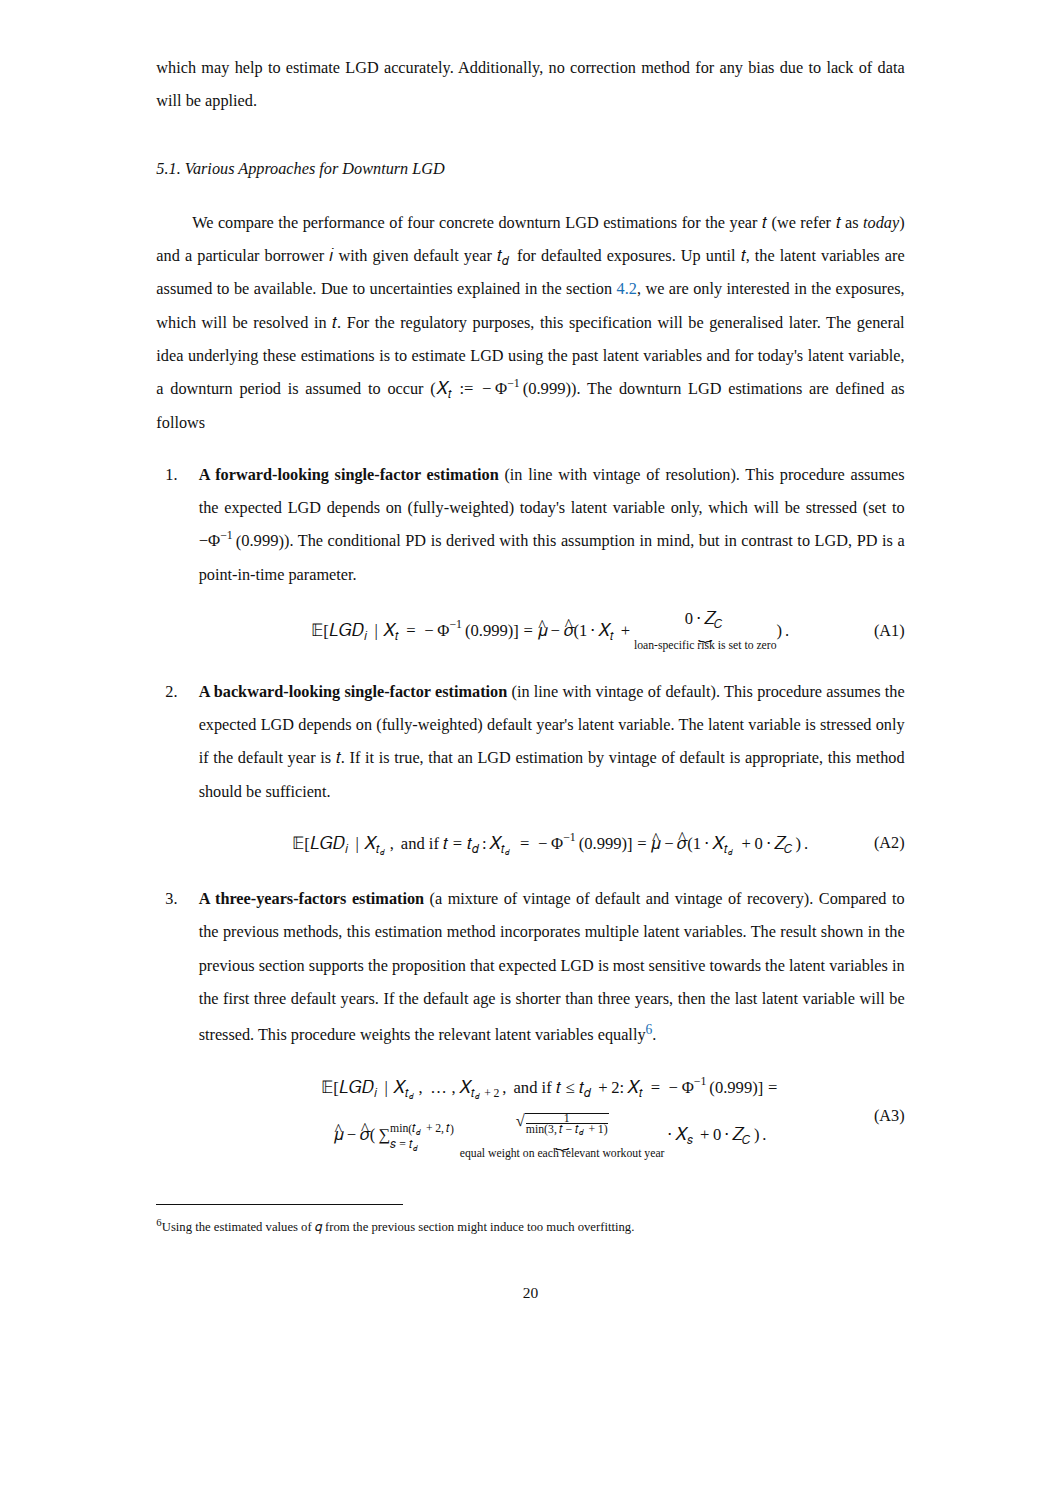which may help to estimate LGD accurately. Additionally, no correction method for any bias due to lack of data will be applied.
5.1. Various Approaches for Downturn LGD
We compare the performance of four concrete downturn LGD estimations for the year t (we refer t as today) and a particular borrower i with given default year td for defaulted exposures. Up until t, the latent variables are assumed to be available. Due to uncertainties explained in the section 4.2, we are only interested in the exposures, which will be resolved in t. For the regulatory purposes, this specification will be generalised later. The general idea underlying these estimations is to estimate LGD using the past latent variables and for today's latent variable, a downturn period is assumed to occur (Xt:=−Φ−1(0.999)). The downturn LGD estimations are defined as follows
A forward-looking single-factor estimation (in line with vintage of resolution). This procedure assumes the expected LGD depends on (fully-weighted) today's latent variable only, which will be stressed (set to −Φ−1(0.999)). The conditional PD is derived with this assumption in mind, but in contrast to LGD, PD is a point-in-time parameter.
𝔼[LGDi|Xt=−Φ−1(0.999)] = μ^ − σ^ ( 1⋅Xt + 0⋅ZC⏟loan-specific risk is set to zero).
(A1)
A backward-looking single-factor estimation (in line with vintage of default). This procedure assumes the expected LGD depends on (fully-weighted) default year's latent variable. The latent variable is stressed only if the default year is t. If it is true, that an LGD estimation by vintage of default is appropriate, this method should be sufficient.
𝔼[LGDi|Xtd, and if t=td: Xtd=−Φ−1(0.999)] = μ^ − σ^ ( 1⋅Xtd +0⋅ZC ).
(A2)
A three-years-factors estimation (a mixture of vintage of default and vintage of recovery). Compared to the previous methods, this estimation method incorporates multiple latent variables. The result shown in the previous section supports the proposition that expected LGD is most sensitive towards the latent variables in the first three default years. If the default age is shorter than three years, then the last latent variable will be stressed. This procedure weights the relevant latent variables equally6.
𝔼[LGDi|Xtd,…,Xtd+2, and if t≤td+2: Xt=−Φ−1(0.999)]=
μ^ − σ^ ( ∑ s=td min(td+2,t) 1min(3,t−td+1)⏟equal weight on each relevant workout year⋅Xs+0⋅ZC).
(A3)
6Using the estimated values of q from the previous section might induce too much overfitting.
20